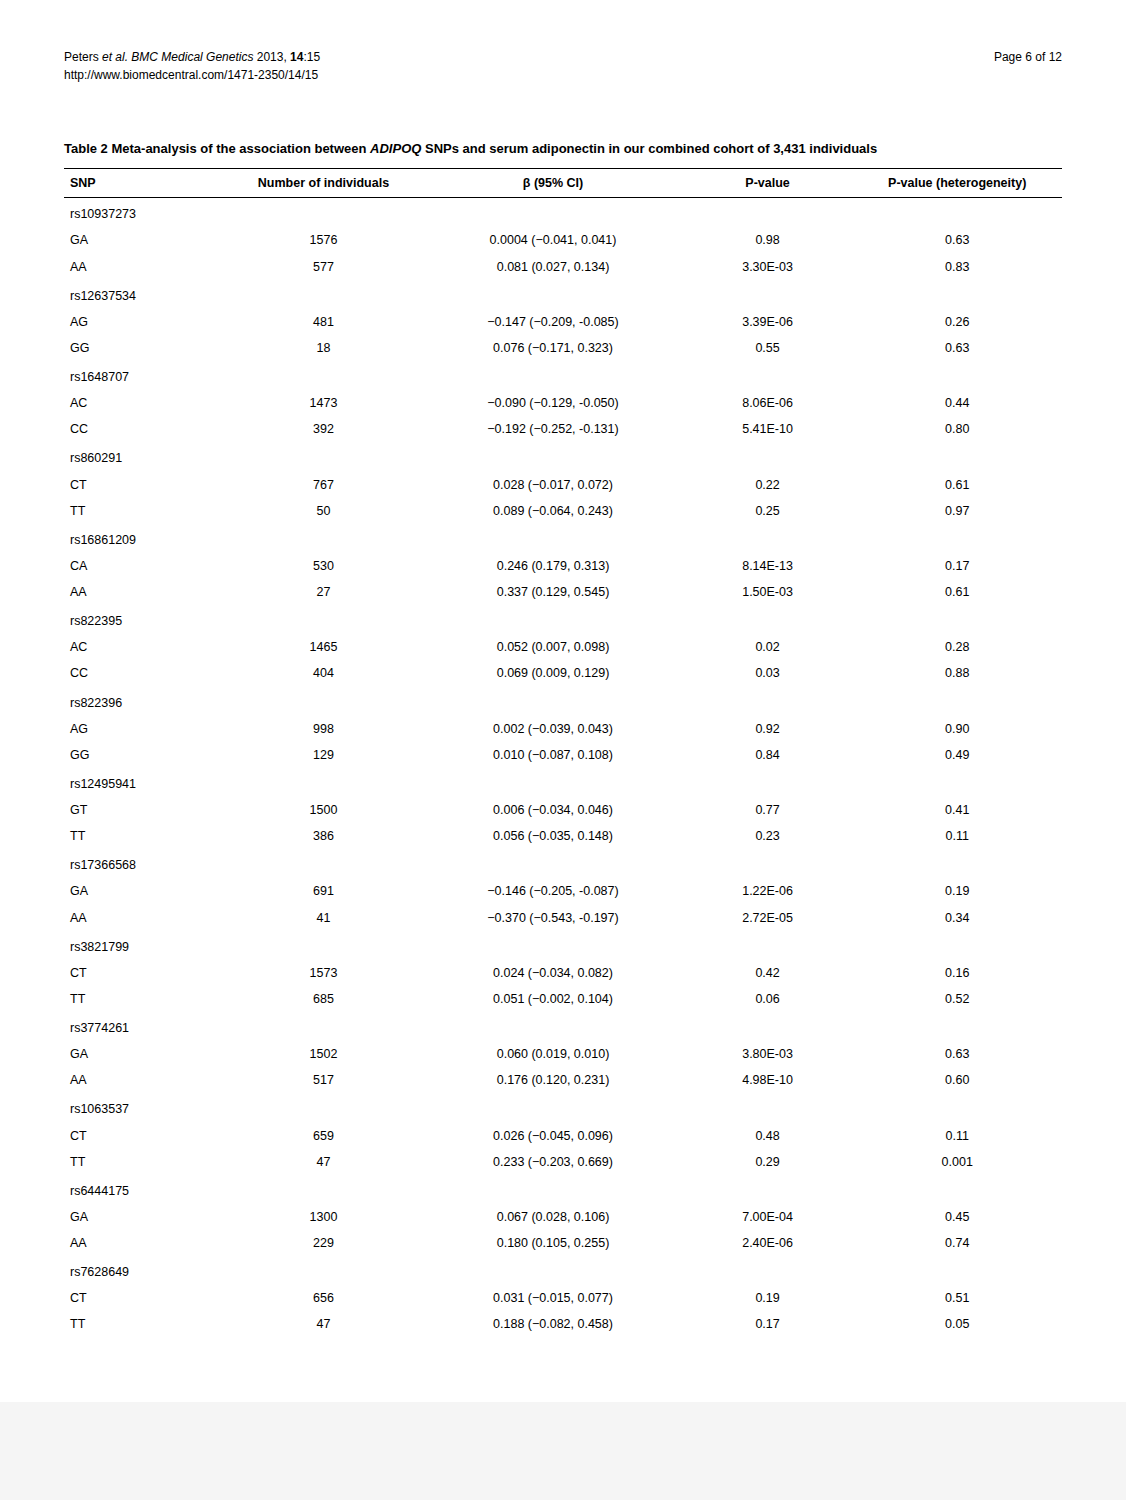Peters et al. BMC Medical Genetics 2013, 14:15
http://www.biomedcentral.com/1471-2350/14/15
Page 6 of 12
Table 2 Meta-analysis of the association between ADIPOQ SNPs and serum adiponectin in our combined cohort of 3,431 individuals
| SNP | Number of individuals | β (95% CI) | P-value | P-value (heterogeneity) |
| --- | --- | --- | --- | --- |
| rs10937273 | | | | |
| GA | 1576 | 0.0004 (−0.041, 0.041) | 0.98 | 0.63 |
| AA | 577 | 0.081 (0.027, 0.134) | 3.30E-03 | 0.83 |
| rs12637534 | | | | |
| AG | 481 | −0.147 (−0.209, -0.085) | 3.39E-06 | 0.26 |
| GG | 18 | 0.076 (−0.171, 0.323) | 0.55 | 0.63 |
| rs1648707 | | | | |
| AC | 1473 | −0.090 (−0.129, -0.050) | 8.06E-06 | 0.44 |
| CC | 392 | −0.192 (−0.252, -0.131) | 5.41E-10 | 0.80 |
| rs860291 | | | | |
| CT | 767 | 0.028 (−0.017, 0.072) | 0.22 | 0.61 |
| TT | 50 | 0.089 (−0.064, 0.243) | 0.25 | 0.97 |
| rs16861209 | | | | |
| CA | 530 | 0.246 (0.179, 0.313) | 8.14E-13 | 0.17 |
| AA | 27 | 0.337 (0.129, 0.545) | 1.50E-03 | 0.61 |
| rs822395 | | | | |
| AC | 1465 | 0.052 (0.007, 0.098) | 0.02 | 0.28 |
| CC | 404 | 0.069 (0.009, 0.129) | 0.03 | 0.88 |
| rs822396 | | | | |
| AG | 998 | 0.002 (−0.039, 0.043) | 0.92 | 0.90 |
| GG | 129 | 0.010 (−0.087, 0.108) | 0.84 | 0.49 |
| rs12495941 | | | | |
| GT | 1500 | 0.006 (−0.034, 0.046) | 0.77 | 0.41 |
| TT | 386 | 0.056 (−0.035, 0.148) | 0.23 | 0.11 |
| rs17366568 | | | | |
| GA | 691 | −0.146 (−0.205, -0.087) | 1.22E-06 | 0.19 |
| AA | 41 | −0.370 (−0.543, -0.197) | 2.72E-05 | 0.34 |
| rs3821799 | | | | |
| CT | 1573 | 0.024 (−0.034, 0.082) | 0.42 | 0.16 |
| TT | 685 | 0.051 (−0.002, 0.104) | 0.06 | 0.52 |
| rs3774261 | | | | |
| GA | 1502 | 0.060 (0.019, 0.010) | 3.80E-03 | 0.63 |
| AA | 517 | 0.176 (0.120, 0.231) | 4.98E-10 | 0.60 |
| rs1063537 | | | | |
| CT | 659 | 0.026 (−0.045, 0.096) | 0.48 | 0.11 |
| TT | 47 | 0.233 (−0.203, 0.669) | 0.29 | 0.001 |
| rs6444175 | | | | |
| GA | 1300 | 0.067 (0.028, 0.106) | 7.00E-04 | 0.45 |
| AA | 229 | 0.180 (0.105, 0.255) | 2.40E-06 | 0.74 |
| rs7628649 | | | | |
| CT | 656 | 0.031 (−0.015, 0.077) | 0.19 | 0.51 |
| TT | 47 | 0.188 (−0.082, 0.458) | 0.17 | 0.05 |